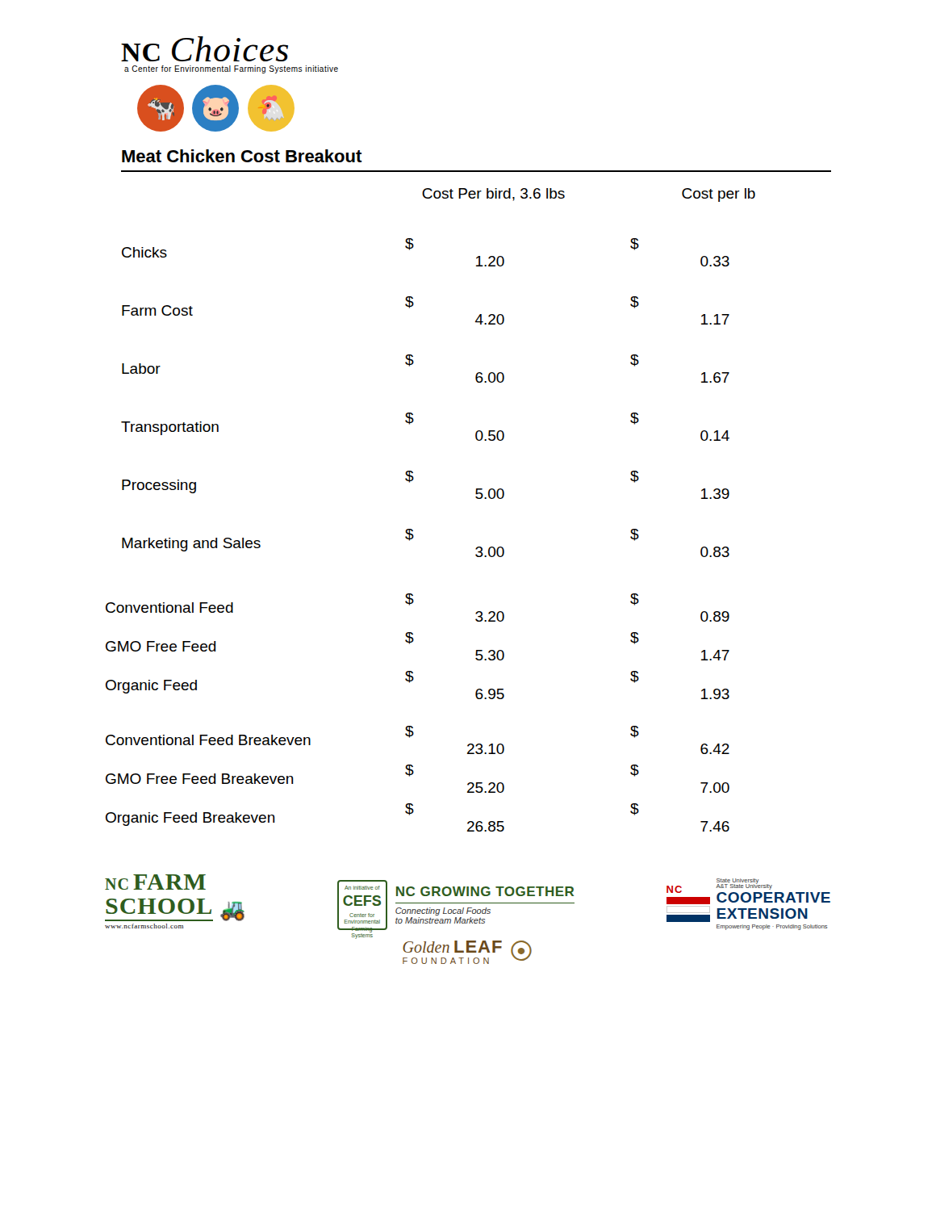NC Choices
a Center for Environmental Farming Systems initiative
🐄 🐷 🐔
Meat Chicken Cost Breakout
| | Cost Per bird, 3.6 lbs | Cost per lb |
| --- | --- | --- |
| Chicks | $ 1.20 | $ 0.33 |
| Farm Cost | $ 4.20 | $ 1.17 |
| Labor | $ 6.00 | $ 1.67 |
| Transportation | $ 0.50 | $ 0.14 |
| Processing | $ 5.00 | $ 1.39 |
| Marketing and Sales | $ 3.00 | $ 0.83 |
| Conventional Feed | $ 3.20 | $ 0.89 |
| GMO Free Feed | $ 5.30 | $ 1.47 |
| Organic Feed | $ 6.95 | $ 1.93 |
| Conventional Feed Breakeven | $ 23.10 | $ 6.42 |
| GMO Free Feed Breakeven | $ 25.20 | $ 7.00 |
| Organic Feed Breakeven | $ 26.85 | $ 7.46 |
NC FARM SCHOOL 🚜
www.ncfarmschool.com
An initiative of CEFS Center for Environmental
Farming Systems
NC GROWING TOGETHER
Connecting Local Foods to Mainstream Markets
NC
State University A&T State University COOPERATIVE EXTENSION Empowering People · Providing Solutions
Golden LEAF FOUNDATION
⦿